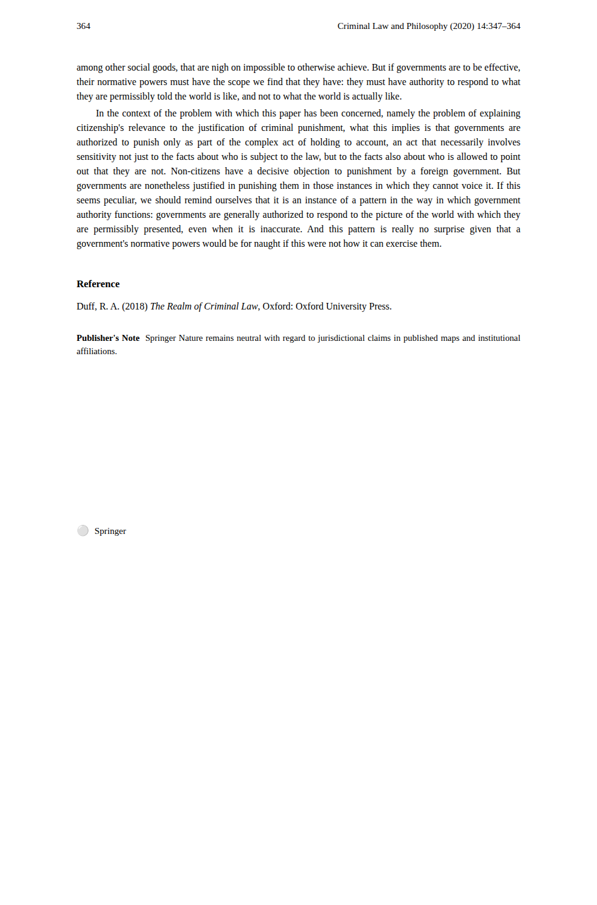364 Criminal Law and Philosophy (2020) 14:347–364
among other social goods, that are nigh on impossible to otherwise achieve. But if governments are to be effective, their normative powers must have the scope we find that they have: they must have authority to respond to what they are permissibly told the world is like, and not to what the world is actually like.
In the context of the problem with which this paper has been concerned, namely the problem of explaining citizenship's relevance to the justification of criminal punishment, what this implies is that governments are authorized to punish only as part of the complex act of holding to account, an act that necessarily involves sensitivity not just to the facts about who is subject to the law, but to the facts also about who is allowed to point out that they are not. Non-citizens have a decisive objection to punishment by a foreign government. But governments are nonetheless justified in punishing them in those instances in which they cannot voice it. If this seems peculiar, we should remind ourselves that it is an instance of a pattern in the way in which government authority functions: governments are generally authorized to respond to the picture of the world with which they are permissibly presented, even when it is inaccurate. And this pattern is really no surprise given that a government's normative powers would be for naught if this were not how it can exercise them.
Reference
Duff, R. A. (2018) The Realm of Criminal Law, Oxford: Oxford University Press.
Publisher's Note Springer Nature remains neutral with regard to jurisdictional claims in published maps and institutional affiliations.
⚪ Springer